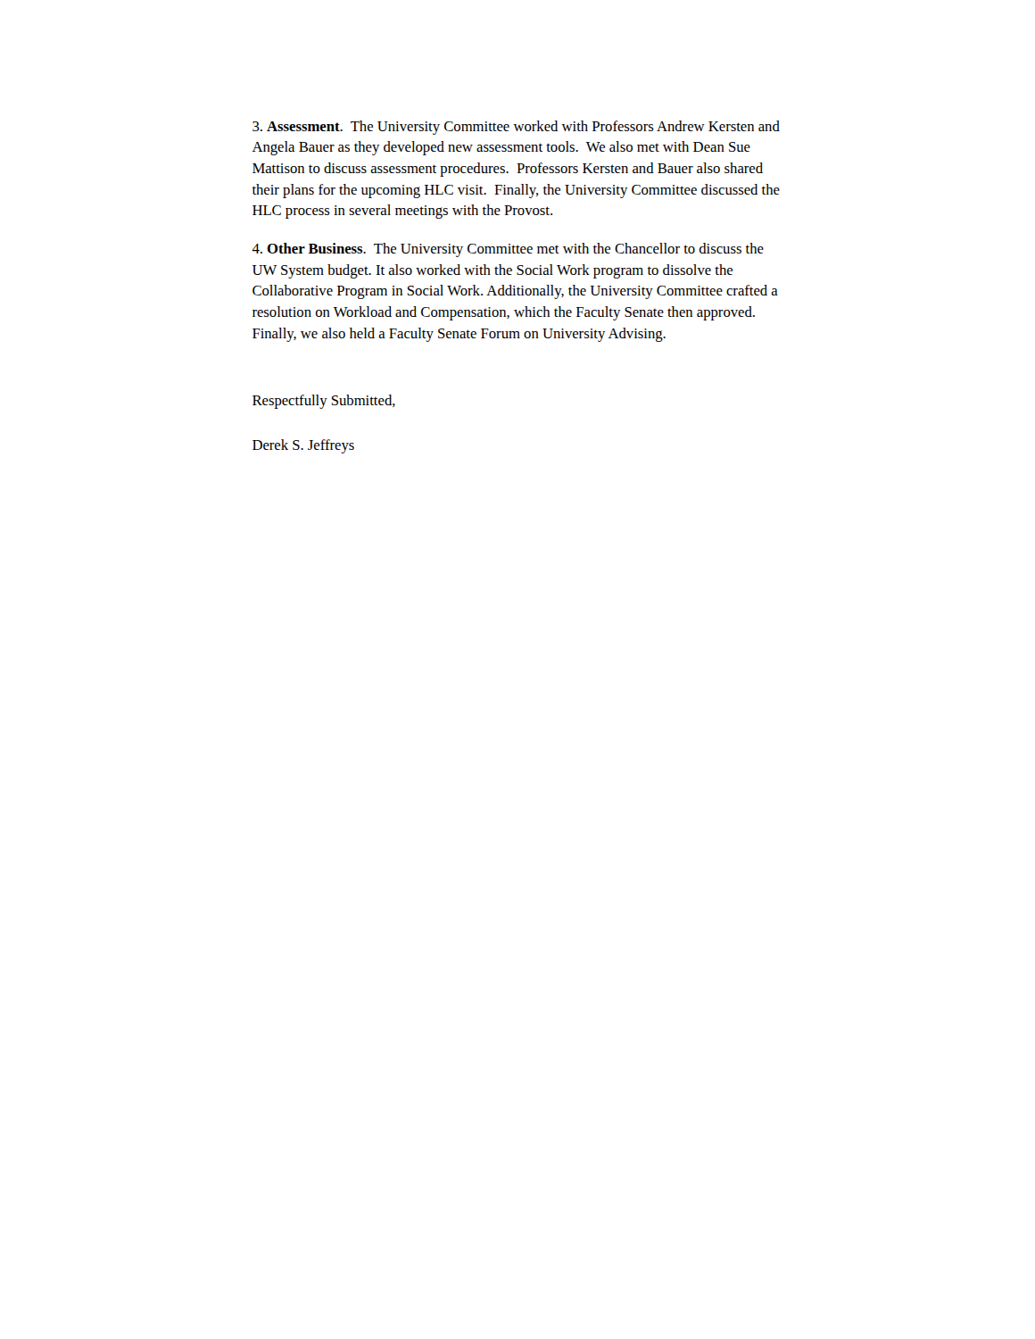3. Assessment. The University Committee worked with Professors Andrew Kersten and Angela Bauer as they developed new assessment tools. We also met with Dean Sue Mattison to discuss assessment procedures. Professors Kersten and Bauer also shared their plans for the upcoming HLC visit. Finally, the University Committee discussed the HLC process in several meetings with the Provost.
4. Other Business. The University Committee met with the Chancellor to discuss the UW System budget. It also worked with the Social Work program to dissolve the Collaborative Program in Social Work. Additionally, the University Committee crafted a resolution on Workload and Compensation, which the Faculty Senate then approved. Finally, we also held a Faculty Senate Forum on University Advising.
Respectfully Submitted,
Derek S. Jeffreys